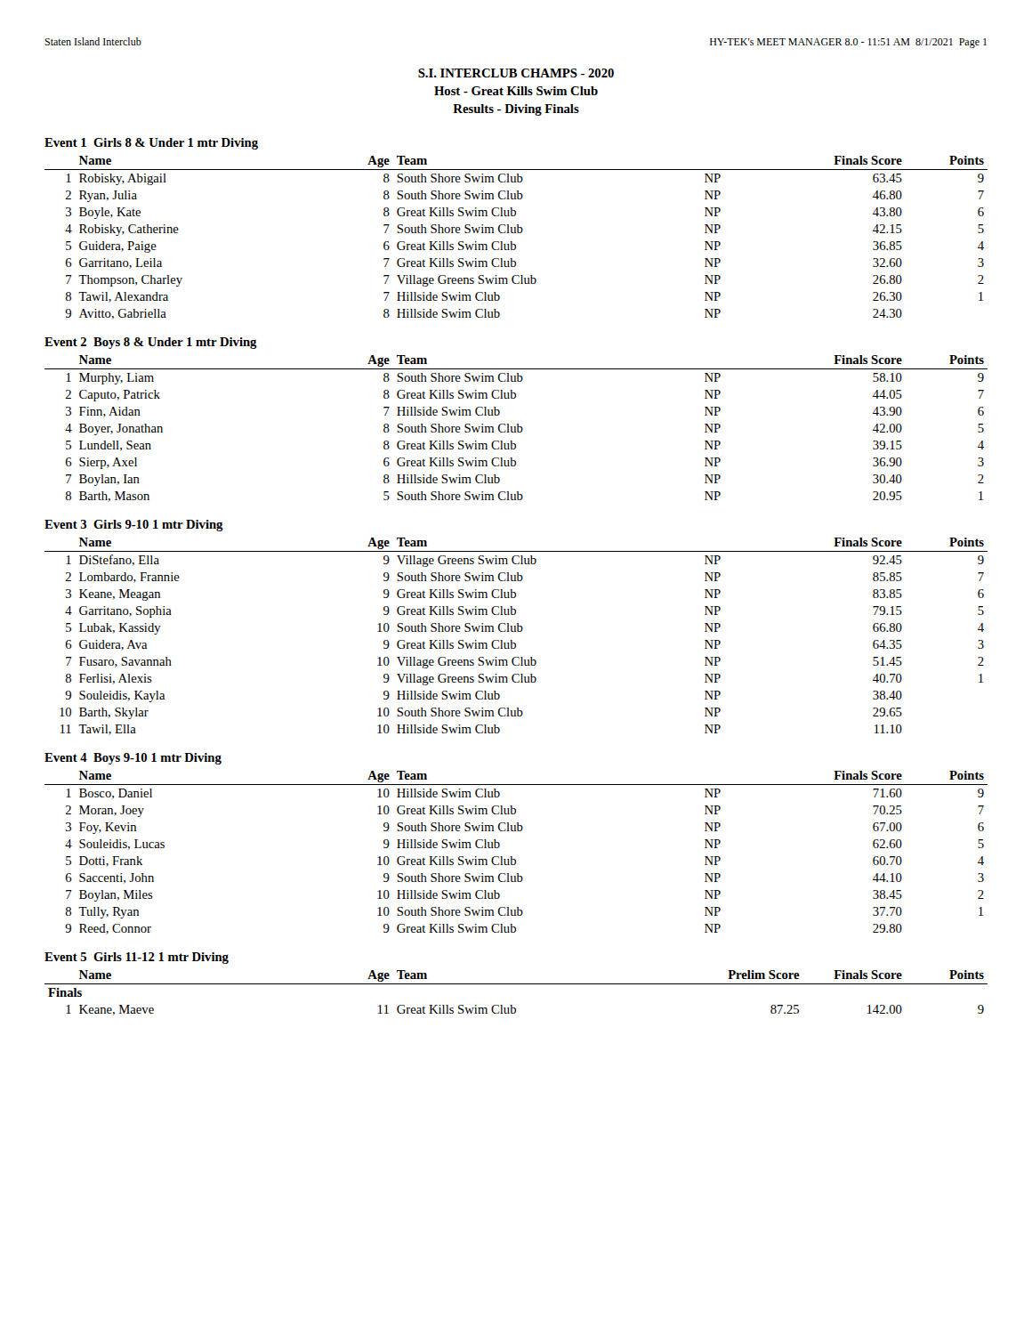Staten Island Interclub
HY-TEK's MEET MANAGER 8.0 - 11:51 AM 8/1/2021 Page 1
S.I. INTERCLUB CHAMPS - 2020
Host - Great Kills Swim Club
Results - Diving Finals
Event 1 Girls 8 & Under 1 mtr Diving
| | Name | Age | Team | | Finals Score | Points |
| --- | --- | --- | --- | --- | --- | --- |
| 1 | Robisky, Abigail | 8 | South Shore Swim Club | NP | 63.45 | 9 |
| 2 | Ryan, Julia | 8 | South Shore Swim Club | NP | 46.80 | 7 |
| 3 | Boyle, Kate | 8 | Great Kills Swim Club | NP | 43.80 | 6 |
| 4 | Robisky, Catherine | 7 | South Shore Swim Club | NP | 42.15 | 5 |
| 5 | Guidera, Paige | 6 | Great Kills Swim Club | NP | 36.85 | 4 |
| 6 | Garritano, Leila | 7 | Great Kills Swim Club | NP | 32.60 | 3 |
| 7 | Thompson, Charley | 7 | Village Greens Swim Club | NP | 26.80 | 2 |
| 8 | Tawil, Alexandra | 7 | Hillside Swim Club | NP | 26.30 | 1 |
| 9 | Avitto, Gabriella | 8 | Hillside Swim Club | NP | 24.30 | |
Event 2 Boys 8 & Under 1 mtr Diving
| | Name | Age | Team | | Finals Score | Points |
| --- | --- | --- | --- | --- | --- | --- |
| 1 | Murphy, Liam | 8 | South Shore Swim Club | NP | 58.10 | 9 |
| 2 | Caputo, Patrick | 8 | Great Kills Swim Club | NP | 44.05 | 7 |
| 3 | Finn, Aidan | 7 | Hillside Swim Club | NP | 43.90 | 6 |
| 4 | Boyer, Jonathan | 8 | South Shore Swim Club | NP | 42.00 | 5 |
| 5 | Lundell, Sean | 8 | Great Kills Swim Club | NP | 39.15 | 4 |
| 6 | Sierp, Axel | 6 | Great Kills Swim Club | NP | 36.90 | 3 |
| 7 | Boylan, Ian | 8 | Hillside Swim Club | NP | 30.40 | 2 |
| 8 | Barth, Mason | 5 | South Shore Swim Club | NP | 20.95 | 1 |
Event 3 Girls 9-10 1 mtr Diving
| | Name | Age | Team | | Finals Score | Points |
| --- | --- | --- | --- | --- | --- | --- |
| 1 | DiStefano, Ella | 9 | Village Greens Swim Club | NP | 92.45 | 9 |
| 2 | Lombardo, Frannie | 9 | South Shore Swim Club | NP | 85.85 | 7 |
| 3 | Keane, Meagan | 9 | Great Kills Swim Club | NP | 83.85 | 6 |
| 4 | Garritano, Sophia | 9 | Great Kills Swim Club | NP | 79.15 | 5 |
| 5 | Lubak, Kassidy | 10 | South Shore Swim Club | NP | 66.80 | 4 |
| 6 | Guidera, Ava | 9 | Great Kills Swim Club | NP | 64.35 | 3 |
| 7 | Fusaro, Savannah | 10 | Village Greens Swim Club | NP | 51.45 | 2 |
| 8 | Ferlisi, Alexis | 9 | Village Greens Swim Club | NP | 40.70 | 1 |
| 9 | Souleidis, Kayla | 9 | Hillside Swim Club | NP | 38.40 | |
| 10 | Barth, Skylar | 10 | South Shore Swim Club | NP | 29.65 | |
| 11 | Tawil, Ella | 10 | Hillside Swim Club | NP | 11.10 | |
Event 4 Boys 9-10 1 mtr Diving
| | Name | Age | Team | | Finals Score | Points |
| --- | --- | --- | --- | --- | --- | --- |
| 1 | Bosco, Daniel | 10 | Hillside Swim Club | NP | 71.60 | 9 |
| 2 | Moran, Joey | 10 | Great Kills Swim Club | NP | 70.25 | 7 |
| 3 | Foy, Kevin | 9 | South Shore Swim Club | NP | 67.00 | 6 |
| 4 | Souleidis, Lucas | 9 | Hillside Swim Club | NP | 62.60 | 5 |
| 5 | Dotti, Frank | 10 | Great Kills Swim Club | NP | 60.70 | 4 |
| 6 | Saccenti, John | 9 | South Shore Swim Club | NP | 44.10 | 3 |
| 7 | Boylan, Miles | 10 | Hillside Swim Club | NP | 38.45 | 2 |
| 8 | Tully, Ryan | 10 | South Shore Swim Club | NP | 37.70 | 1 |
| 9 | Reed, Connor | 9 | Great Kills Swim Club | NP | 29.80 | |
Event 5 Girls 11-12 1 mtr Diving
| | Name | Age | Team | Prelim Score | Finals Score | Points |
| --- | --- | --- | --- | --- | --- | --- |
| Finals |
| 1 | Keane, Maeve | 11 | Great Kills Swim Club | 87.25 | 142.00 | 9 |